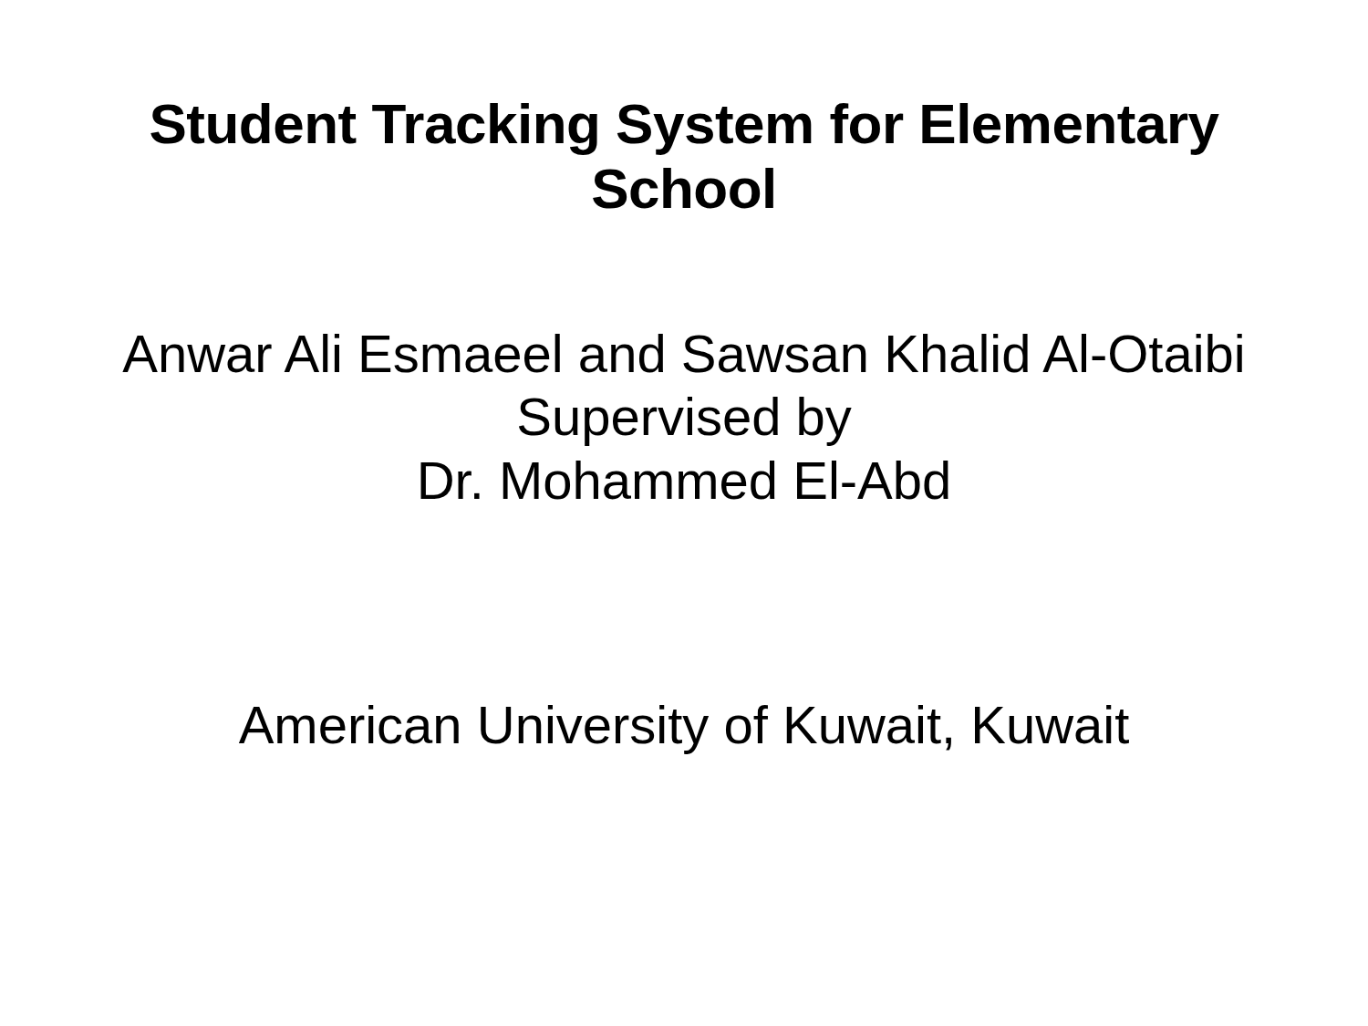Student Tracking System for Elementary School
Anwar Ali Esmaeel and Sawsan Khalid Al-Otaibi Supervised by Dr. Mohammed El-Abd
American University of Kuwait, Kuwait